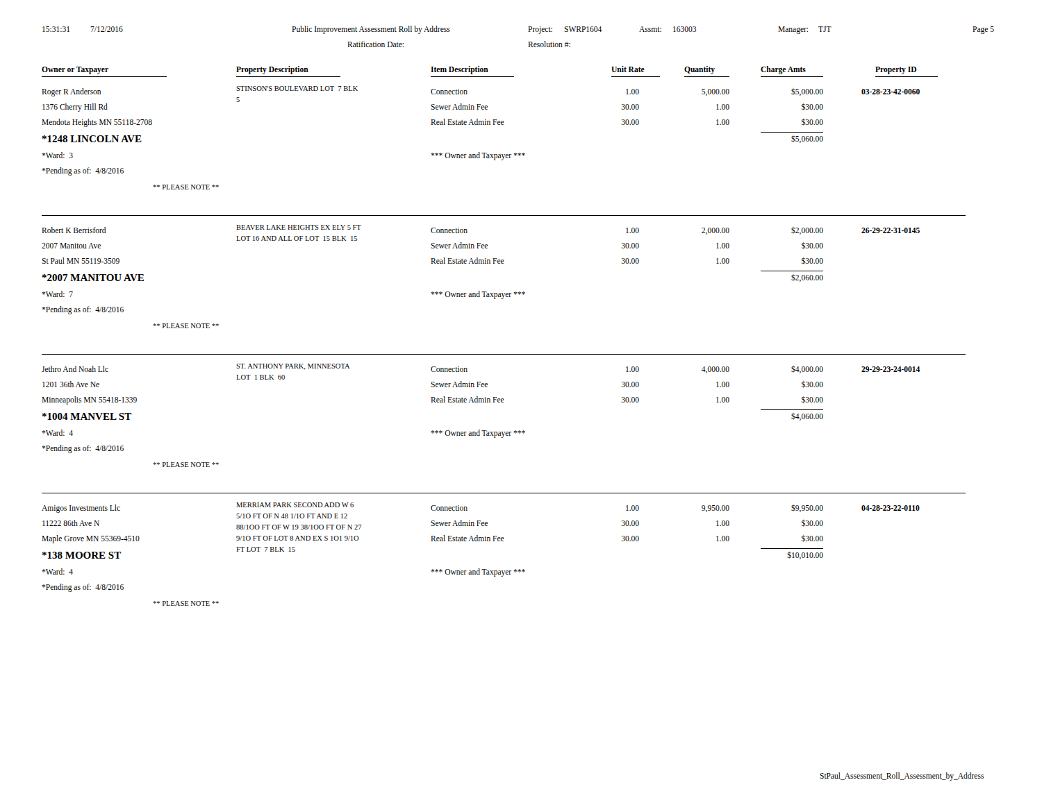15:31:31
7/12/2016
Public Improvement Assessment Roll by Address
Project:
SWRP1604
Assmt:
163003
Manager:
TJT
Page 5
Ratification Date:
Resolution #:
Owner or Taxpayer
Property Description
Item Description
Unit Rate
Quantity
Charge Amts
Property ID
Roger R Anderson
STINSON'S BOULEVARD LOT 7 BLK
5
Connection
1.00
5,000.00
$5,000.00
03-28-23-42-0060
1376 Cherry Hill Rd
Sewer Admin Fee
30.00
1.00
$30.00
Mendota Heights MN 55118-2708
Real Estate Admin Fee
30.00
1.00
$30.00
*1248 LINCOLN AVE
$5,060.00
*Ward: 3
*** Owner and Taxpayer ***
*Pending as of: 4/8/2016
** PLEASE NOTE **
Robert K Berrisford
BEAVER LAKE HEIGHTS EX ELY 5 FT
LOT 16 AND ALL OF LOT 15 BLK 15
Connection
1.00
2,000.00
$2,000.00
26-29-22-31-0145
2007 Manitou Ave
Sewer Admin Fee
30.00
1.00
$30.00
St Paul MN 55119-3509
Real Estate Admin Fee
30.00
1.00
$30.00
*2007 MANITOU AVE
$2,060.00
*Ward: 7
*** Owner and Taxpayer ***
*Pending as of: 4/8/2016
** PLEASE NOTE **
Jethro And Noah Llc
ST. ANTHONY PARK, MINNESOTA
LOT 1 BLK 60
Connection
1.00
4,000.00
$4,000.00
29-29-23-24-0014
1201 36th Ave Ne
Sewer Admin Fee
30.00
1.00
$30.00
Minneapolis MN 55418-1339
Real Estate Admin Fee
30.00
1.00
$30.00
*1004 MANVEL ST
$4,060.00
*Ward: 4
*** Owner and Taxpayer ***
*Pending as of: 4/8/2016
** PLEASE NOTE **
Amigos Investments Llc
MERRIAM PARK SECOND ADD W 6
5/1O FT OF N 48 1/1O FT AND E 12
88/1OO FT OF W 19 38/1OO FT OF N 27
9/1O FT OF LOT 8 AND EX S 1O1 9/1O
FT LOT 7 BLK 15
Connection
1.00
9,950.00
$9,950.00
04-28-23-22-0110
11222 86th Ave N
Sewer Admin Fee
30.00
1.00
$30.00
Maple Grove MN 55369-4510
Real Estate Admin Fee
30.00
1.00
$30.00
*138 MOORE ST
$10,010.00
*Ward: 4
*** Owner and Taxpayer ***
*Pending as of: 4/8/2016
** PLEASE NOTE **
StPaul_Assessment_Roll_Assessment_by_Address